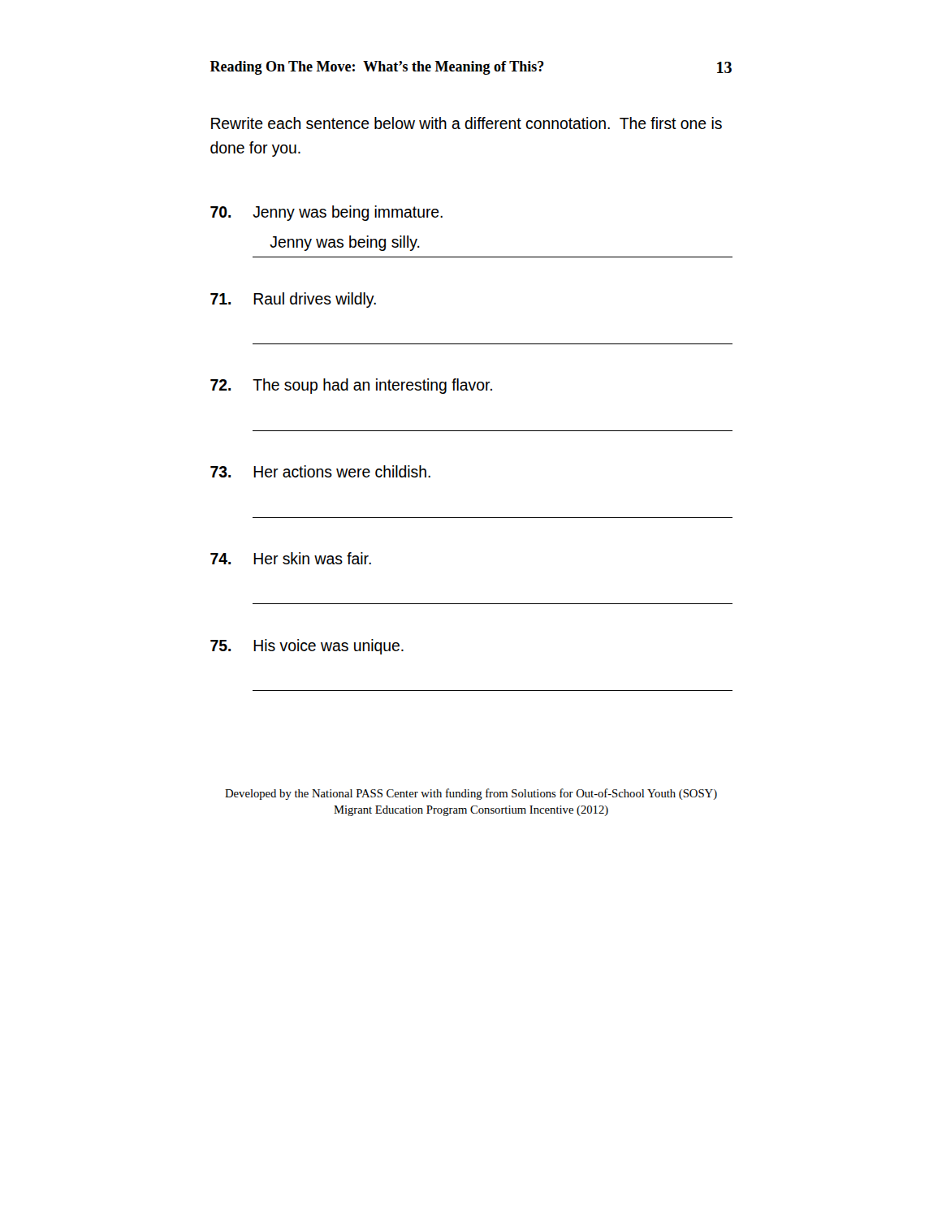Reading On The Move: What’s the Meaning of This?
13
Rewrite each sentence below with a different connotation. The first one is done for you.
70. Jenny was being immature.
Jenny was being silly.
71. Raul drives wildly.
72. The soup had an interesting flavor.
73. Her actions were childish.
74. Her skin was fair.
75. His voice was unique.
Developed by the National PASS Center with funding from Solutions for Out-of-School Youth (SOSY)
Migrant Education Program Consortium Incentive (2012)